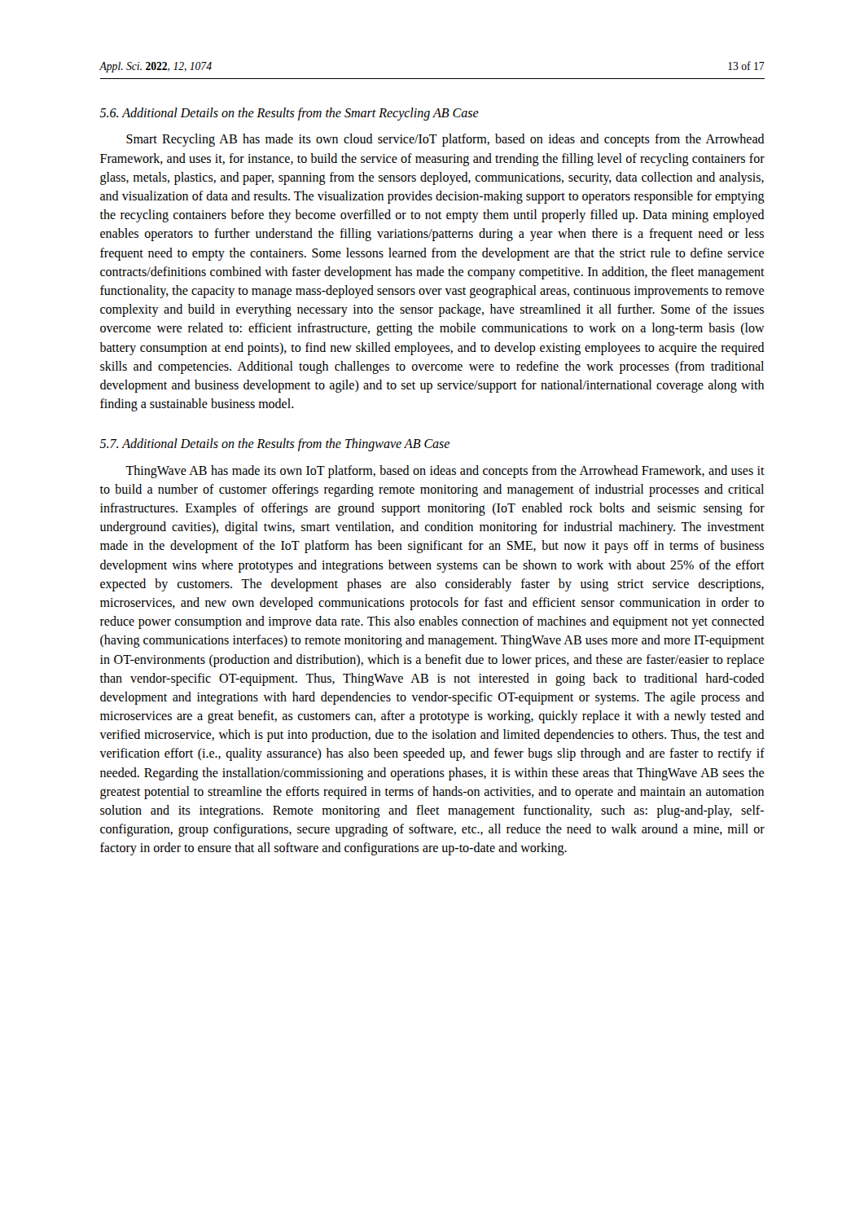Appl. Sci. 2022, 12, 1074 13 of 17
5.6. Additional Details on the Results from the Smart Recycling AB Case
Smart Recycling AB has made its own cloud service/IoT platform, based on ideas and concepts from the Arrowhead Framework, and uses it, for instance, to build the service of measuring and trending the filling level of recycling containers for glass, metals, plastics, and paper, spanning from the sensors deployed, communications, security, data collection and analysis, and visualization of data and results. The visualization provides decision-making support to operators responsible for emptying the recycling containers before they become overfilled or to not empty them until properly filled up. Data mining employed enables operators to further understand the filling variations/patterns during a year when there is a frequent need or less frequent need to empty the containers. Some lessons learned from the development are that the strict rule to define service contracts/definitions combined with faster development has made the company competitive. In addition, the fleet management functionality, the capacity to manage mass-deployed sensors over vast geographical areas, continuous improvements to remove complexity and build in everything necessary into the sensor package, have streamlined it all further. Some of the issues overcome were related to: efficient infrastructure, getting the mobile communications to work on a long-term basis (low battery consumption at end points), to find new skilled employees, and to develop existing employees to acquire the required skills and competencies. Additional tough challenges to overcome were to redefine the work processes (from traditional development and business development to agile) and to set up service/support for national/international coverage along with finding a sustainable business model.
5.7. Additional Details on the Results from the Thingwave AB Case
ThingWave AB has made its own IoT platform, based on ideas and concepts from the Arrowhead Framework, and uses it to build a number of customer offerings regarding remote monitoring and management of industrial processes and critical infrastructures. Examples of offerings are ground support monitoring (IoT enabled rock bolts and seismic sensing for underground cavities), digital twins, smart ventilation, and condition monitoring for industrial machinery. The investment made in the development of the IoT platform has been significant for an SME, but now it pays off in terms of business development wins where prototypes and integrations between systems can be shown to work with about 25% of the effort expected by customers. The development phases are also considerably faster by using strict service descriptions, microservices, and new own developed communications protocols for fast and efficient sensor communication in order to reduce power consumption and improve data rate. This also enables connection of machines and equipment not yet connected (having communications interfaces) to remote monitoring and management. ThingWave AB uses more and more IT-equipment in OT-environments (production and distribution), which is a benefit due to lower prices, and these are faster/easier to replace than vendor-specific OT-equipment. Thus, ThingWave AB is not interested in going back to traditional hard-coded development and integrations with hard dependencies to vendor-specific OT-equipment or systems. The agile process and microservices are a great benefit, as customers can, after a prototype is working, quickly replace it with a newly tested and verified microservice, which is put into production, due to the isolation and limited dependencies to others. Thus, the test and verification effort (i.e., quality assurance) has also been speeded up, and fewer bugs slip through and are faster to rectify if needed. Regarding the installation/commissioning and operations phases, it is within these areas that ThingWave AB sees the greatest potential to streamline the efforts required in terms of hands-on activities, and to operate and maintain an automation solution and its integrations. Remote monitoring and fleet management functionality, such as: plug-and-play, self-configuration, group configurations, secure upgrading of software, etc., all reduce the need to walk around a mine, mill or factory in order to ensure that all software and configurations are up-to-date and working.